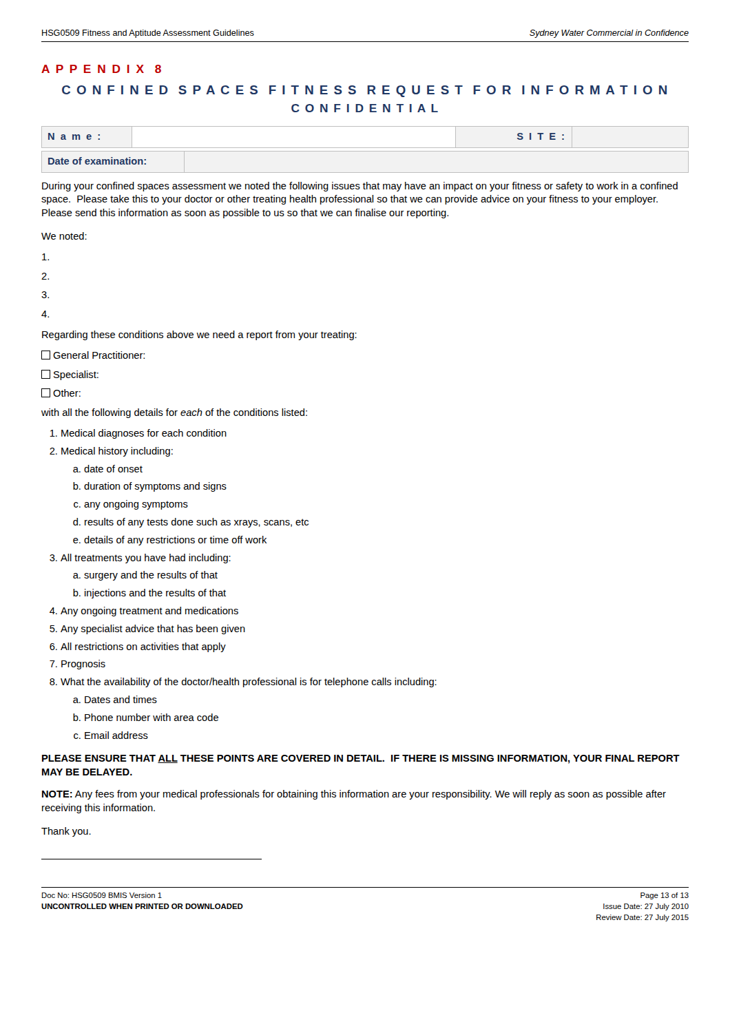HSG0509 Fitness and Aptitude Assessment Guidelines
Sydney Water Commercial in Confidence
A P P E N D I X 8
C O N F I N E D S P A C E S F I T N E S S R E Q U E S T F O R I N F O R M A T I O N
C O N F I D E N T I A L
| N a m e : | | S I T E : | |
| Date of examination: | |
During your confined spaces assessment we noted the following issues that may have an impact on your fitness or safety to work in a confined space. Please take this to your doctor or other treating health professional so that we can provide advice on your fitness to your employer. Please send this information as soon as possible to us so that we can finalise our reporting.
We noted:
1.
2.
3.
4.
Regarding these conditions above we need a report from your treating:
General Practitioner:
Specialist:
Other:
with all the following details for each of the conditions listed:
Medical diagnoses for each condition
Medical history including:
date of onset
duration of symptoms and signs
any ongoing symptoms
results of any tests done such as xrays, scans, etc
details of any restrictions or time off work
All treatments you have had including:
surgery and the results of that
injections and the results of that
Any ongoing treatment and medications
Any specialist advice that has been given
All restrictions on activities that apply
Prognosis
What the availability of the doctor/health professional is for telephone calls including:
Dates and times
Phone number with area code
Email address
PLEASE ENSURE THAT ALL THESE POINTS ARE COVERED IN DETAIL. IF THERE IS MISSING INFORMATION, YOUR FINAL REPORT MAY BE DELAYED.
NOTE: Any fees from your medical professionals for obtaining this information are your responsibility. We will reply as soon as possible after receiving this information.
Thank you.
Doc No: HSG0509 BMIS Version 1
UNCONTROLLED WHEN PRINTED OR DOWNLOADED
Page 13 of 13
Issue Date: 27 July 2010
Review Date: 27 July 2015